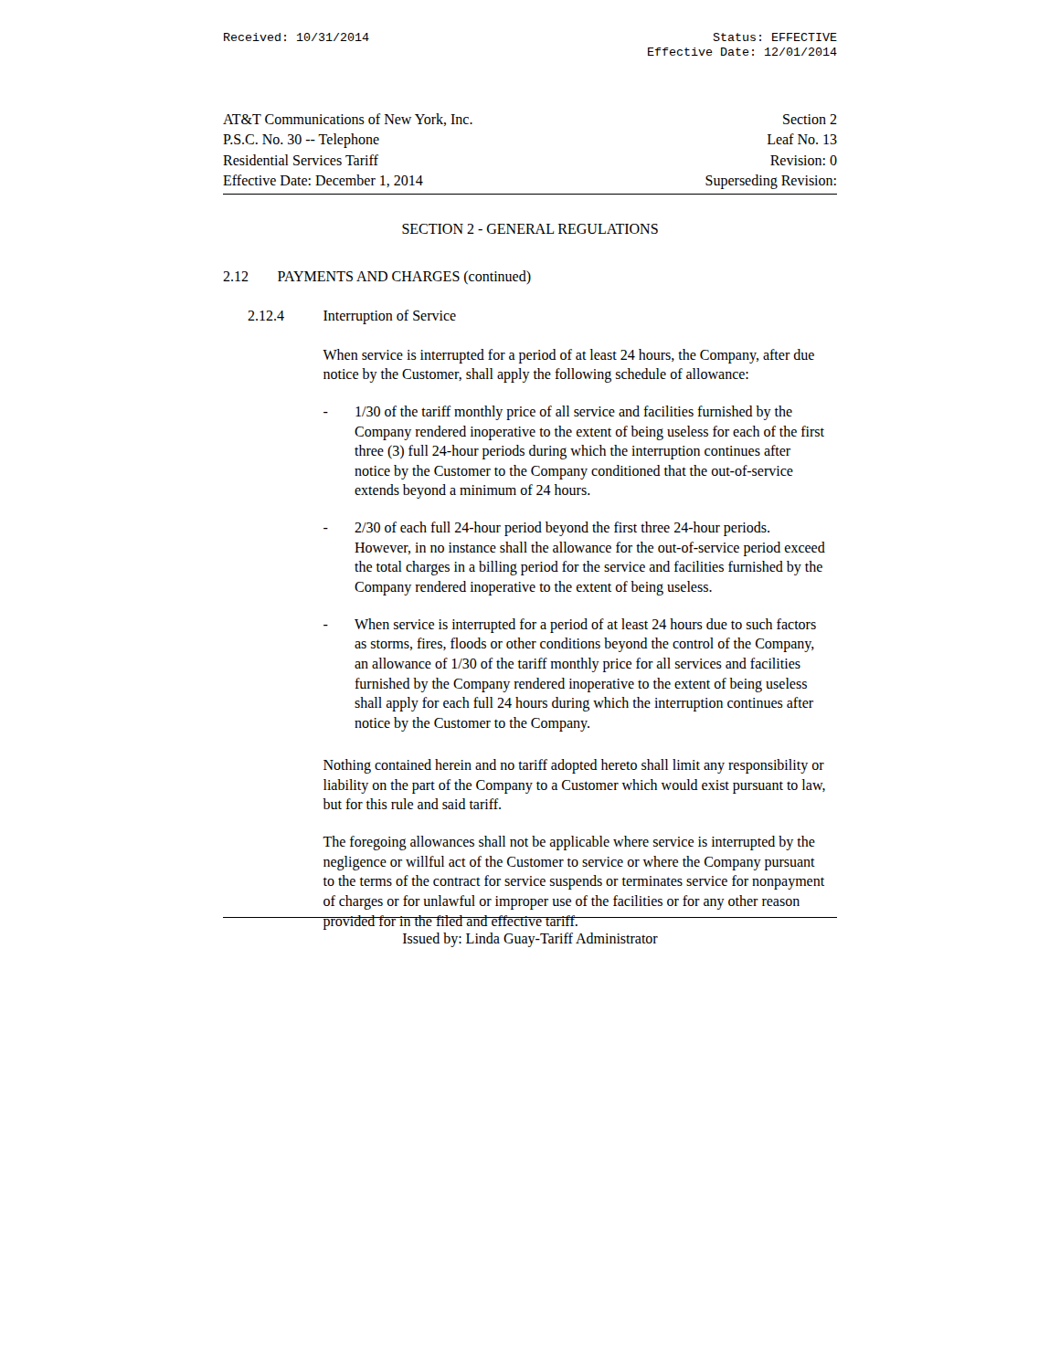Received: 10/31/2014
Status: EFFECTIVE
Effective Date: 12/01/2014
| AT&T Communications of New York, Inc. | Section 2 |
| P.S.C. No. 30 -- Telephone | Leaf No. 13 |
| Residential Services Tariff | Revision: 0 |
| Effective Date: December 1, 2014 | Superseding Revision: |
SECTION 2 - GENERAL REGULATIONS
2.12
PAYMENTS AND CHARGES (continued)
2.12.4
Interruption of Service
When service is interrupted for a period of at least 24 hours, the Company, after due notice by the Customer, shall apply the following schedule of allowance:
- 1/30 of the tariff monthly price of all service and facilities furnished by the Company rendered inoperative to the extent of being useless for each of the first three (3) full 24-hour periods during which the interruption continues after notice by the Customer to the Company conditioned that the out-of-service extends beyond a minimum of 24 hours.
- 2/30 of each full 24-hour period beyond the first three 24-hour periods. However, in no instance shall the allowance for the out-of-service period exceed the total charges in a billing period for the service and facilities furnished by the Company rendered inoperative to the extent of being useless.
- When service is interrupted for a period of at least 24 hours due to such factors as storms, fires, floods or other conditions beyond the control of the Company, an allowance of 1/30 of the tariff monthly price for all services and facilities furnished by the Company rendered inoperative to the extent of being useless shall apply for each full 24 hours during which the interruption continues after notice by the Customer to the Company.
Nothing contained herein and no tariff adopted hereto shall limit any responsibility or liability on the part of the Company to a Customer which would exist pursuant to law, but for this rule and said tariff.
The foregoing allowances shall not be applicable where service is interrupted by the negligence or willful act of the Customer to service or where the Company pursuant to the terms of the contract for service suspends or terminates service for nonpayment of charges or for unlawful or improper use of the facilities or for any other reason provided for in the filed and effective tariff.
Issued by: Linda Guay-Tariff Administrator